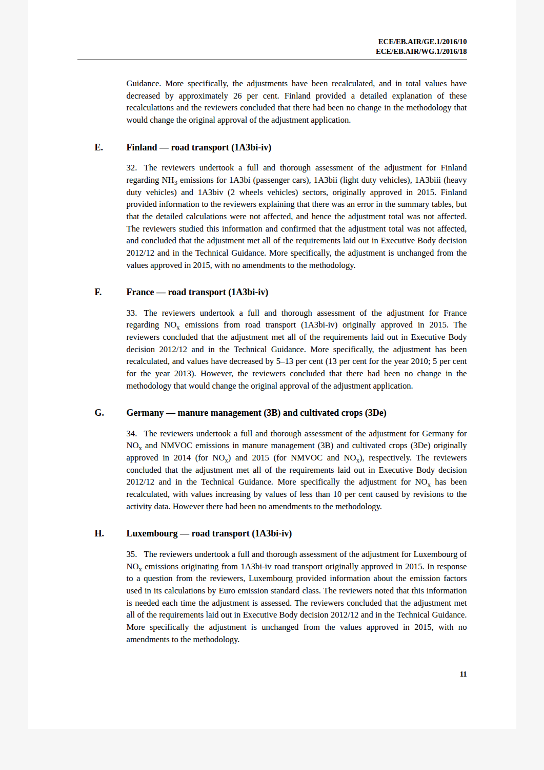ECE/EB.AIR/GE.1/2016/10
ECE/EB.AIR/WG.1/2016/18
Guidance. More specifically, the adjustments have been recalculated, and in total values have decreased by approximately 26 per cent. Finland provided a detailed explanation of these recalculations and the reviewers concluded that there had been no change in the methodology that would change the original approval of the adjustment application.
E. Finland — road transport (1A3bi-iv)
32. The reviewers undertook a full and thorough assessment of the adjustment for Finland regarding NH3 emissions for 1A3bi (passenger cars), 1A3bii (light duty vehicles), 1A3biii (heavy duty vehicles) and 1A3biv (2 wheels vehicles) sectors, originally approved in 2015. Finland provided information to the reviewers explaining that there was an error in the summary tables, but that the detailed calculations were not affected, and hence the adjustment total was not affected. The reviewers studied this information and confirmed that the adjustment total was not affected, and concluded that the adjustment met all of the requirements laid out in Executive Body decision 2012/12 and in the Technical Guidance. More specifically, the adjustment is unchanged from the values approved in 2015, with no amendments to the methodology.
F. France — road transport (1A3bi-iv)
33. The reviewers undertook a full and thorough assessment of the adjustment for France regarding NOx emissions from road transport (1A3bi-iv) originally approved in 2015. The reviewers concluded that the adjustment met all of the requirements laid out in Executive Body decision 2012/12 and in the Technical Guidance. More specifically, the adjustment has been recalculated, and values have decreased by 5–13 per cent (13 per cent for the year 2010; 5 per cent for the year 2013). However, the reviewers concluded that there had been no change in the methodology that would change the original approval of the adjustment application.
G. Germany — manure management (3B) and cultivated crops (3De)
34. The reviewers undertook a full and thorough assessment of the adjustment for Germany for NOx and NMVOC emissions in manure management (3B) and cultivated crops (3De) originally approved in 2014 (for NOx) and 2015 (for NMVOC and NOx), respectively. The reviewers concluded that the adjustment met all of the requirements laid out in Executive Body decision 2012/12 and in the Technical Guidance. More specifically the adjustment for NOx has been recalculated, with values increasing by values of less than 10 per cent caused by revisions to the activity data. However there had been no amendments to the methodology.
H. Luxembourg — road transport (1A3bi-iv)
35. The reviewers undertook a full and thorough assessment of the adjustment for Luxembourg of NOx emissions originating from 1A3bi-iv road transport originally approved in 2015. In response to a question from the reviewers, Luxembourg provided information about the emission factors used in its calculations by Euro emission standard class. The reviewers noted that this information is needed each time the adjustment is assessed. The reviewers concluded that the adjustment met all of the requirements laid out in Executive Body decision 2012/12 and in the Technical Guidance. More specifically the adjustment is unchanged from the values approved in 2015, with no amendments to the methodology.
11